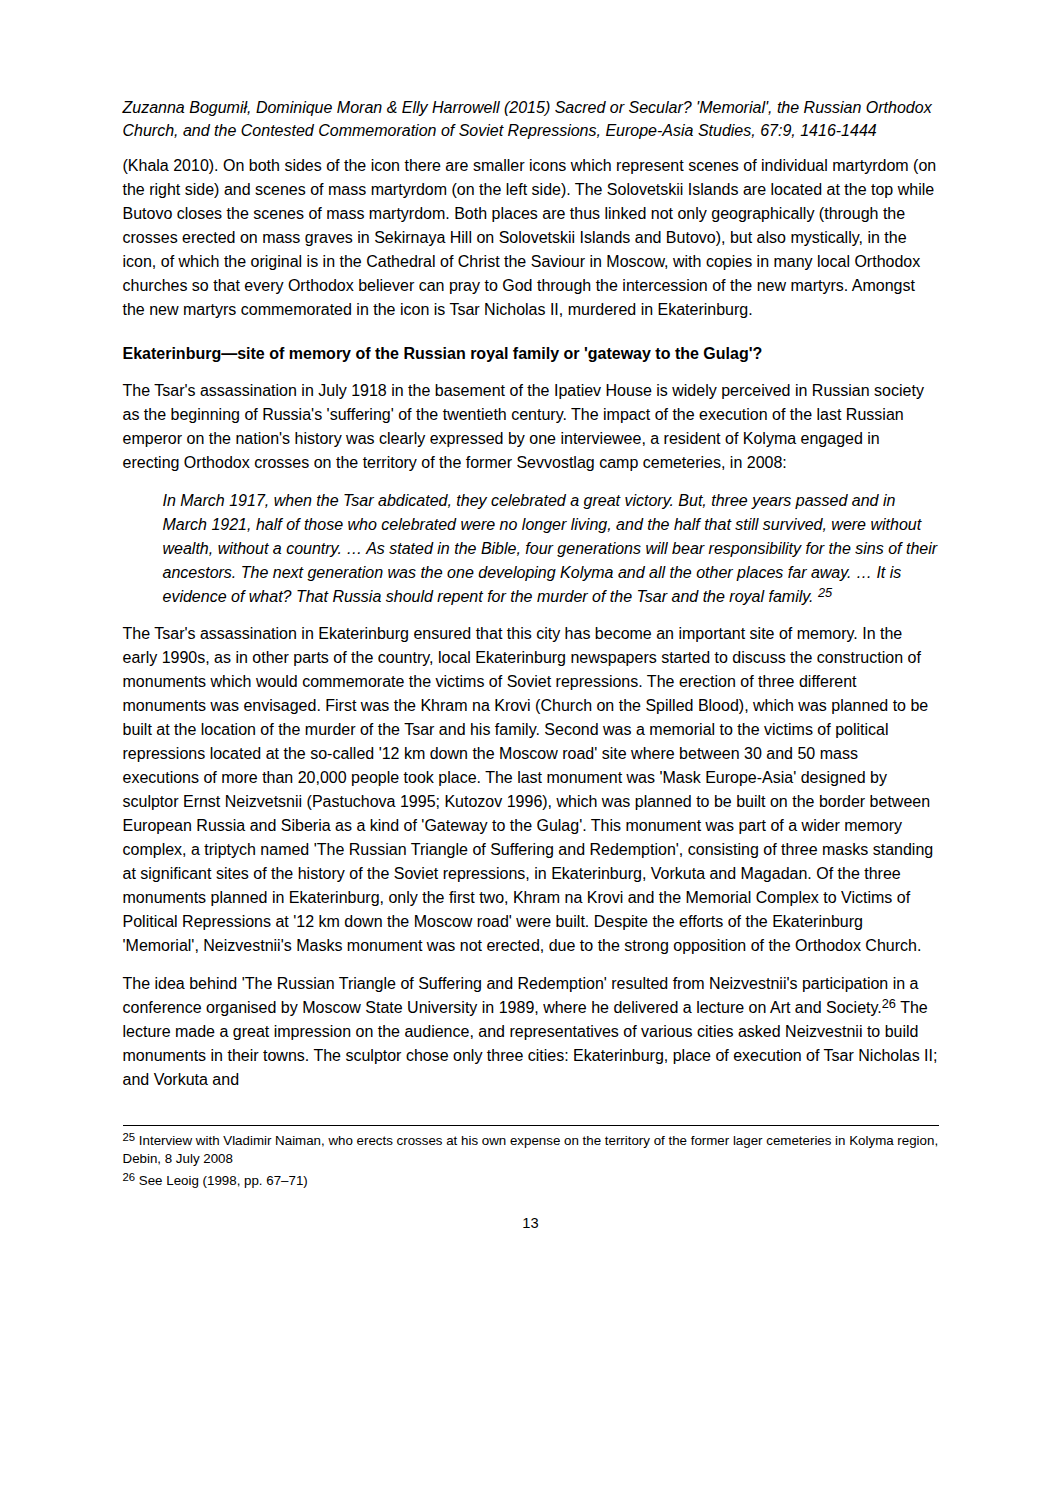Zuzanna Bogumił, Dominique Moran & Elly Harrowell (2015) Sacred or Secular? 'Memorial', the Russian Orthodox Church, and the Contested Commemoration of Soviet Repressions, Europe-Asia Studies, 67:9, 1416-1444
(Khala 2010). On both sides of the icon there are smaller icons which represent scenes of individual martyrdom (on the right side) and scenes of mass martyrdom (on the left side). The Solovetskii Islands are located at the top while Butovo closes the scenes of mass martyrdom. Both places are thus linked not only geographically (through the crosses erected on mass graves in Sekirnaya Hill on Solovetskii Islands and Butovo), but also mystically, in the icon, of which the original is in the Cathedral of Christ the Saviour in Moscow, with copies in many local Orthodox churches so that every Orthodox believer can pray to God through the intercession of the new martyrs. Amongst the new martyrs commemorated in the icon is Tsar Nicholas II, murdered in Ekaterinburg.
Ekaterinburg—site of memory of the Russian royal family or 'gateway to the Gulag'?
The Tsar's assassination in July 1918 in the basement of the Ipatiev House is widely perceived in Russian society as the beginning of Russia's 'suffering' of the twentieth century. The impact of the execution of the last Russian emperor on the nation's history was clearly expressed by one interviewee, a resident of Kolyma engaged in erecting Orthodox crosses on the territory of the former Sevvostlag camp cemeteries, in 2008:
In March 1917, when the Tsar abdicated, they celebrated a great victory. But, three years passed and in March 1921, half of those who celebrated were no longer living, and the half that still survived, were without wealth, without a country. … As stated in the Bible, four generations will bear responsibility for the sins of their ancestors. The next generation was the one developing Kolyma and all the other places far away. … It is evidence of what? That Russia should repent for the murder of the Tsar and the royal family. 25
The Tsar's assassination in Ekaterinburg ensured that this city has become an important site of memory. In the early 1990s, as in other parts of the country, local Ekaterinburg newspapers started to discuss the construction of monuments which would commemorate the victims of Soviet repressions. The erection of three different monuments was envisaged. First was the Khram na Krovi (Church on the Spilled Blood), which was planned to be built at the location of the murder of the Tsar and his family. Second was a memorial to the victims of political repressions located at the so-called '12 km down the Moscow road' site where between 30 and 50 mass executions of more than 20,000 people took place. The last monument was 'Mask Europe-Asia' designed by sculptor Ernst Neizvetsnii (Pastuchova 1995; Kutozov 1996), which was planned to be built on the border between European Russia and Siberia as a kind of 'Gateway to the Gulag'. This monument was part of a wider memory complex, a triptych named 'The Russian Triangle of Suffering and Redemption', consisting of three masks standing at significant sites of the history of the Soviet repressions, in Ekaterinburg, Vorkuta and Magadan. Of the three monuments planned in Ekaterinburg, only the first two, Khram na Krovi and the Memorial Complex to Victims of Political Repressions at '12 km down the Moscow road' were built. Despite the efforts of the Ekaterinburg 'Memorial', Neizvestnii's Masks monument was not erected, due to the strong opposition of the Orthodox Church.
The idea behind 'The Russian Triangle of Suffering and Redemption' resulted from Neizvestnii's participation in a conference organised by Moscow State University in 1989, where he delivered a lecture on Art and Society.26 The lecture made a great impression on the audience, and representatives of various cities asked Neizvestnii to build monuments in their towns. The sculptor chose only three cities: Ekaterinburg, place of execution of Tsar Nicholas II; and Vorkuta and
25 Interview with Vladimir Naiman, who erects crosses at his own expense on the territory of the former lager cemeteries in Kolyma region, Debin, 8 July 2008
26 See Leoig (1998, pp. 67–71)
13